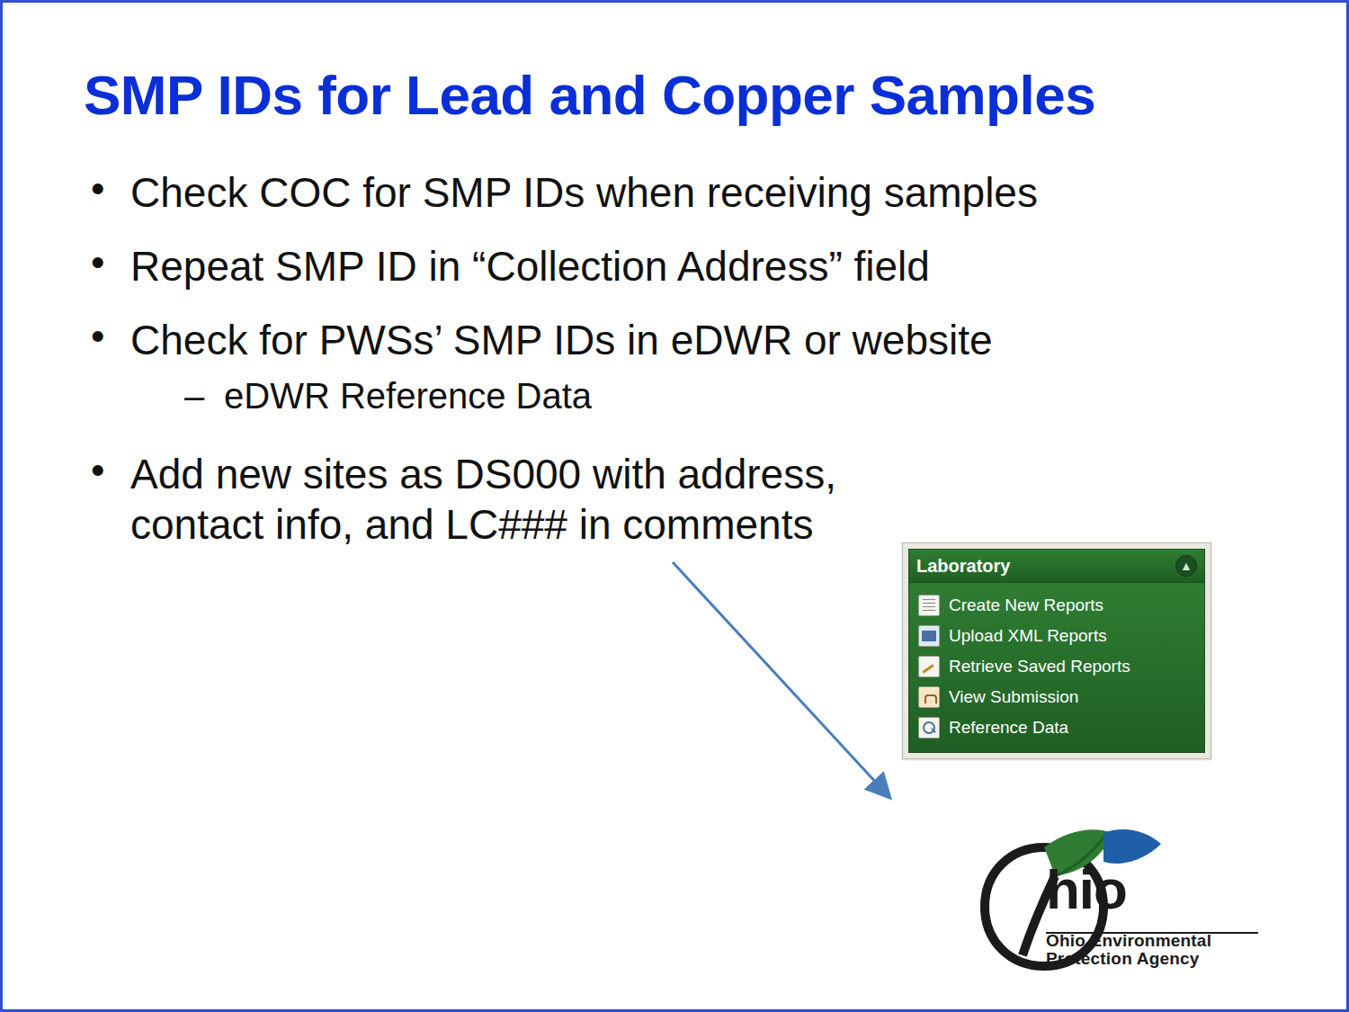SMP IDs for Lead and Copper Samples
Check COC for SMP IDs when receiving samples
Repeat SMP ID in “Collection Address” field
Check for PWSs’ SMP IDs in eDWR or website
eDWR Reference Data
Add new sites as DS000 with address, contact info, and LC### in comments
Laboratory ▲
Create New Reports
Upload XML Reports
Retrieve Saved Reports
View Submission
Reference Data
hio
Ohio Environmental
Protection Agency